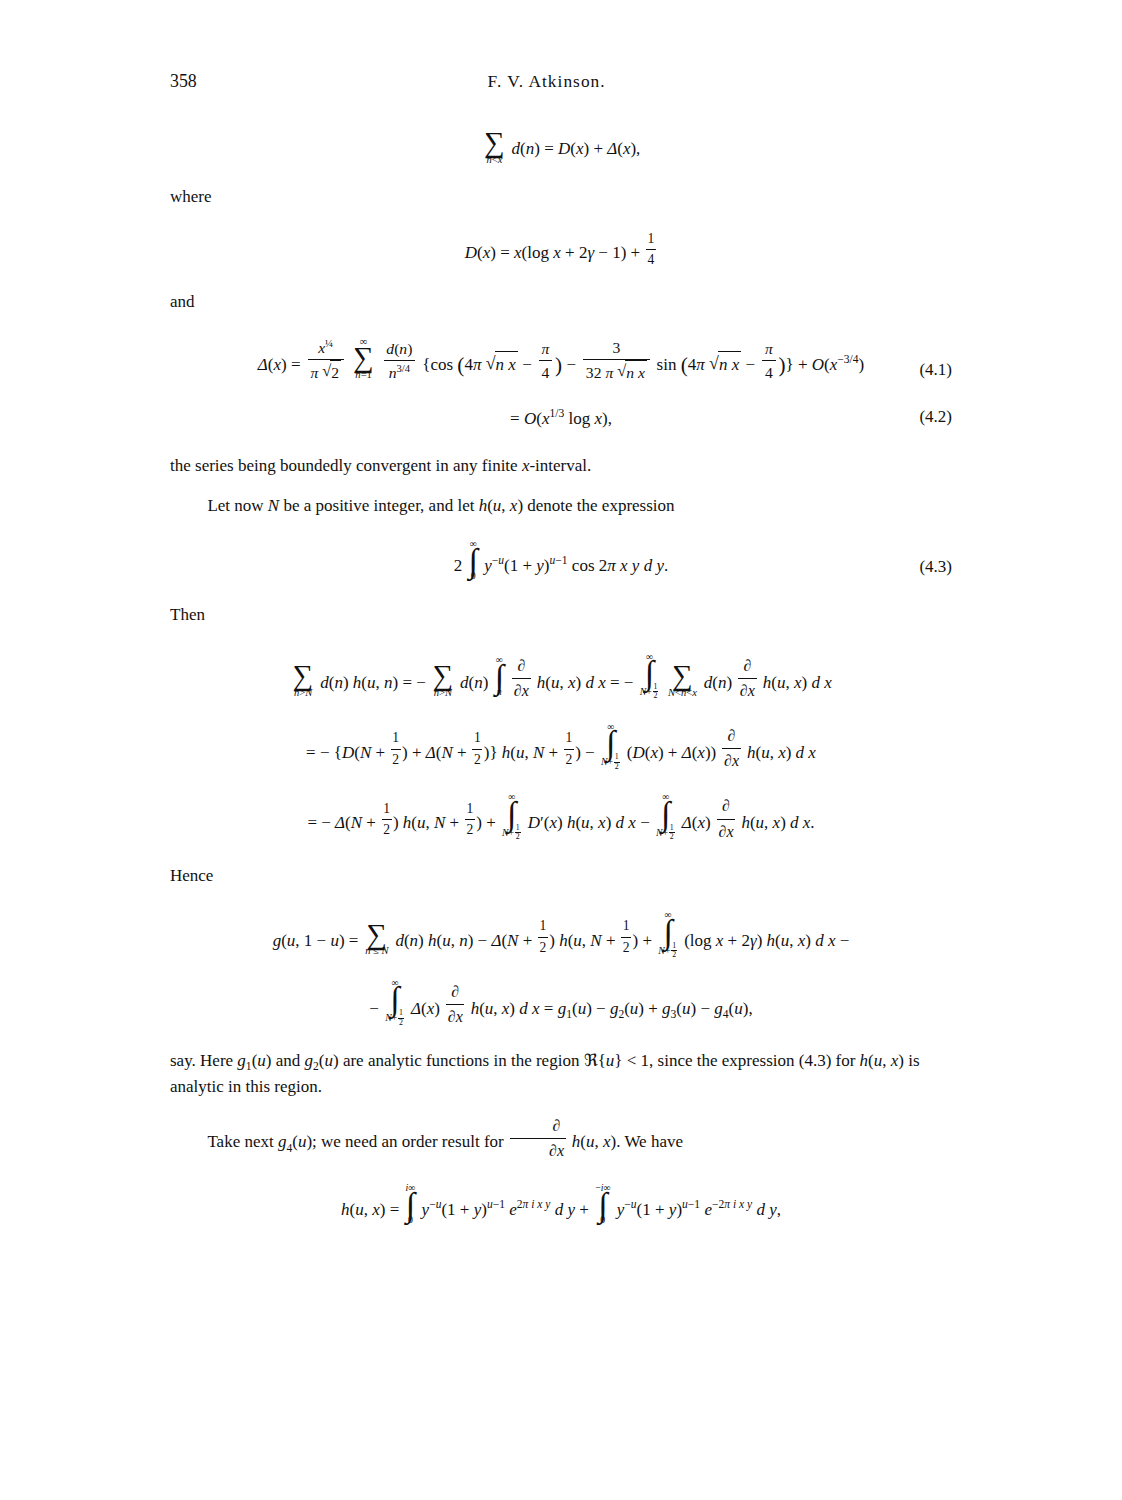358
F. V. Atkinson.
∑n<x d(n) = D(x) + Δ(x),
where
D(x) = x(log x + 2γ − 1) + 14
and
Δ(x) = x¼ π 2 ∞∑n=1 d(n) n3/4 {cos (4π n x − π 4) − 332 π n x sin (4π n x − π 4)} + O(x−3/4)
(4.1)
= O(x1/3 log x),
(4.2)
the series being boundedly convergent in any finite x-interval.
Let now N be a positive integer, and let h(u, x) denote the expression
2 ∞∫0 y−u(1 + y)u−1 cos 2π x y d y.
(4.3)
Then
∑n>N d(n) h(u, n) = − ∑n>N d(n) ∞∫n ∂∂x h(u, x) d x = − ∞∫N+12 ∑N<n<x d(n) ∂∂x h(u, x) d x
= − {D(N + 12) + Δ(N + 12)} h(u, N + 12) − ∞∫N+12 (D(x) + Δ(x)) ∂∂x h(u, x) d x
= − Δ(N + 12) h(u, N + 12) + ∞∫N+12 D′(x) h(u, x) d x − ∞∫N+12 Δ(x) ∂∂x h(u, x) d x.
Hence
g(u, 1 − u) = ∑n ≤ N d(n) h(u, n) − Δ(N + 12) h(u, N + 12) + ∞∫N+12 (log x + 2γ) h(u, x) d x −
− ∞∫N+12 Δ(x) ∂∂x h(u, x) d x = g1(u) − g2(u) + g3(u) − g4(u),
say. Here g1(u) and g2(u) are analytic functions in the region ℜ{u} < 1, since the expression (4.3) for h(u, x) is analytic in this region.
Take next g4(u); we need an order result for ∂∂x h(u, x). We have
h(u, x) = i∞∫0 y−u(1 + y)u−1 e2π i x y d y + −i∞∫0 y−u(1 + y)u−1 e−2π i x y d y,